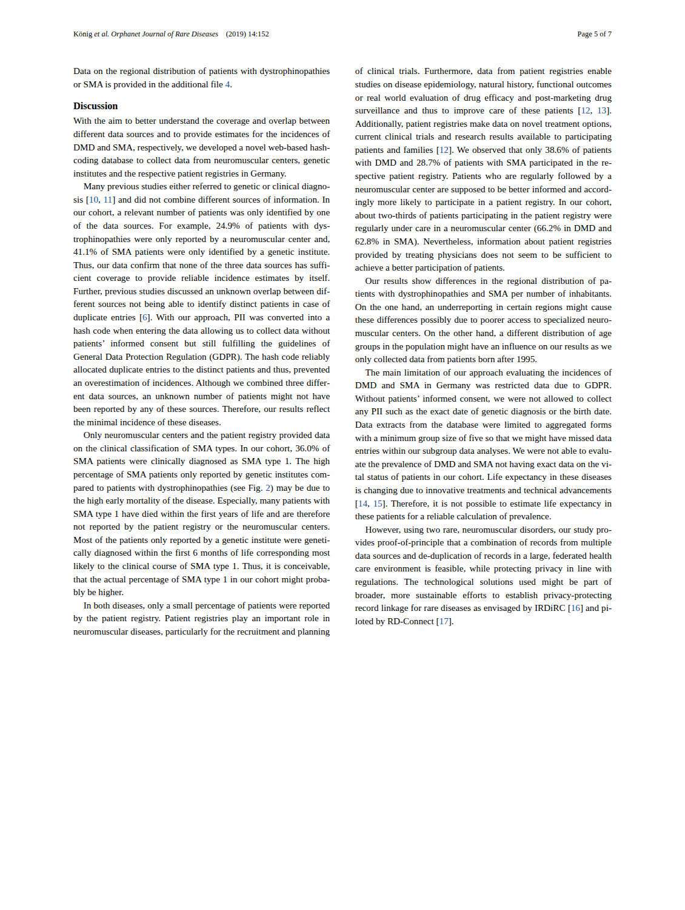König et al. Orphanet Journal of Rare Diseases (2019) 14:152
Page 5 of 7
Data on the regional distribution of patients with dystrophinopathies or SMA is provided in the additional file 4.
Discussion
With the aim to better understand the coverage and overlap between different data sources and to provide estimates for the incidences of DMD and SMA, respectively, we developed a novel web-based hash-coding database to collect data from neuromuscular centers, genetic institutes and the respective patient registries in Germany.
Many previous studies either referred to genetic or clinical diagnosis [10, 11] and did not combine different sources of information. In our cohort, a relevant number of patients was only identified by one of the data sources. For example, 24.9% of patients with dystrophinopathies were only reported by a neuromuscular center and, 41.1% of SMA patients were only identified by a genetic institute. Thus, our data confirm that none of the three data sources has sufficient coverage to provide reliable incidence estimates by itself. Further, previous studies discussed an unknown overlap between different sources not being able to identify distinct patients in case of duplicate entries [6]. With our approach, PII was converted into a hash code when entering the data allowing us to collect data without patients’ informed consent but still fulfilling the guidelines of General Data Protection Regulation (GDPR). The hash code reliably allocated duplicate entries to the distinct patients and thus, prevented an overestimation of incidences. Although we combined three different data sources, an unknown number of patients might not have been reported by any of these sources. Therefore, our results reflect the minimal incidence of these diseases.
Only neuromuscular centers and the patient registry provided data on the clinical classification of SMA types. In our cohort, 36.0% of SMA patients were clinically diagnosed as SMA type 1. The high percentage of SMA patients only reported by genetic institutes compared to patients with dystrophinopathies (see Fig. 2) may be due to the high early mortality of the disease. Especially, many patients with SMA type 1 have died within the first years of life and are therefore not reported by the patient registry or the neuromuscular centers. Most of the patients only reported by a genetic institute were genetically diagnosed within the first 6 months of life corresponding most likely to the clinical course of SMA type 1. Thus, it is conceivable, that the actual percentage of SMA type 1 in our cohort might probably be higher.
In both diseases, only a small percentage of patients were reported by the patient registry. Patient registries play an important role in neuromuscular diseases, particularly for the recruitment and planning of clinical trials. Furthermore, data from patient registries enable studies on disease epidemiology, natural history, functional outcomes or real world evaluation of drug efficacy and post-marketing drug surveillance and thus to improve care of these patients [12, 13]. Additionally, patient registries make data on novel treatment options, current clinical trials and research results available to participating patients and families [12]. We observed that only 38.6% of patients with DMD and 28.7% of patients with SMA participated in the respective patient registry. Patients who are regularly followed by a neuromuscular center are supposed to be better informed and accordingly more likely to participate in a patient registry. In our cohort, about two-thirds of patients participating in the patient registry were regularly under care in a neuromuscular center (66.2% in DMD and 62.8% in SMA). Nevertheless, information about patient registries provided by treating physicians does not seem to be sufficient to achieve a better participation of patients.
Our results show differences in the regional distribution of patients with dystrophinopathies and SMA per number of inhabitants. On the one hand, an underreporting in certain regions might cause these differences possibly due to poorer access to specialized neuromuscular centers. On the other hand, a different distribution of age groups in the population might have an influence on our results as we only collected data from patients born after 1995.
The main limitation of our approach evaluating the incidences of DMD and SMA in Germany was restricted data due to GDPR. Without patients’ informed consent, we were not allowed to collect any PII such as the exact date of genetic diagnosis or the birth date. Data extracts from the database were limited to aggregated forms with a minimum group size of five so that we might have missed data entries within our subgroup data analyses. We were not able to evaluate the prevalence of DMD and SMA not having exact data on the vital status of patients in our cohort. Life expectancy in these diseases is changing due to innovative treatments and technical advancements [14, 15]. Therefore, it is not possible to estimate life expectancy in these patients for a reliable calculation of prevalence.
However, using two rare, neuromuscular disorders, our study provides proof-of-principle that a combination of records from multiple data sources and de-duplication of records in a large, federated health care environment is feasible, while protecting privacy in line with regulations. The technological solutions used might be part of broader, more sustainable efforts to establish privacy-protecting record linkage for rare diseases as envisaged by IRDiRC [16] and piloted by RD-Connect [17].